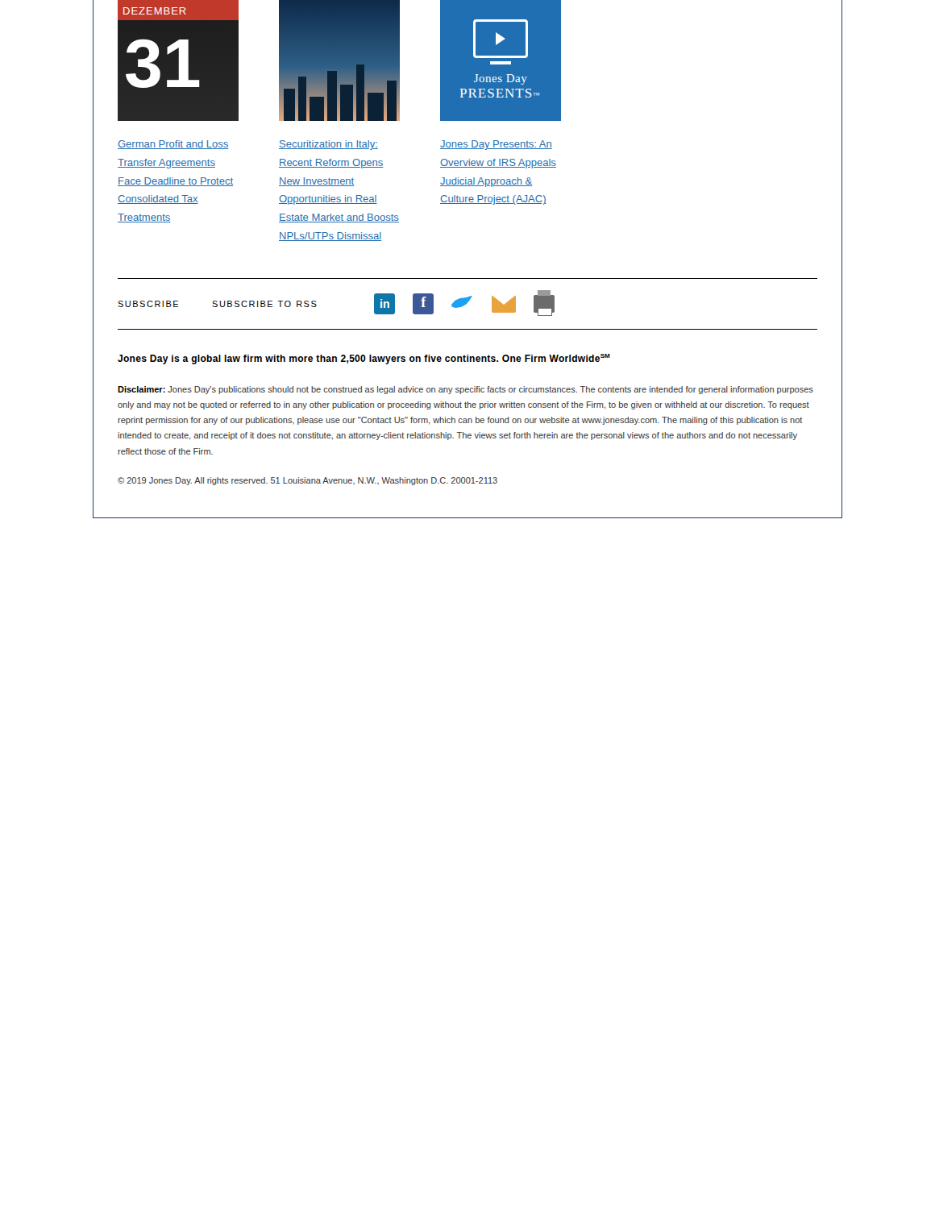DEZEMBER
31
German Profit and Loss Transfer Agreements Face Deadline to Protect Consolidated Tax Treatments
Securitization in Italy: Recent Reform Opens New Investment Opportunities in Real Estate Market and Boosts NPLs/UTPs Dismissal
Jones Day
PRESENTS™
Jones Day Presents: An Overview of IRS Appeals Judicial Approach & Culture Project (AJAC)
SUBSCRIBE SUBSCRIBE TO RSS
Jones Day is a global law firm with more than 2,500 lawyers on five continents. One Firm WorldwideSM
Disclaimer: Jones Day's publications should not be construed as legal advice on any specific facts or circumstances. The contents are intended for general information purposes only and may not be quoted or referred to in any other publication or proceeding without the prior written consent of the Firm, to be given or withheld at our discretion. To request reprint permission for any of our publications, please use our "Contact Us" form, which can be found on our website at www.jonesday.com. The mailing of this publication is not intended to create, and receipt of it does not constitute, an attorney-client relationship. The views set forth herein are the personal views of the authors and do not necessarily reflect those of the Firm.
© 2019 Jones Day. All rights reserved. 51 Louisiana Avenue, N.W., Washington D.C. 20001-2113